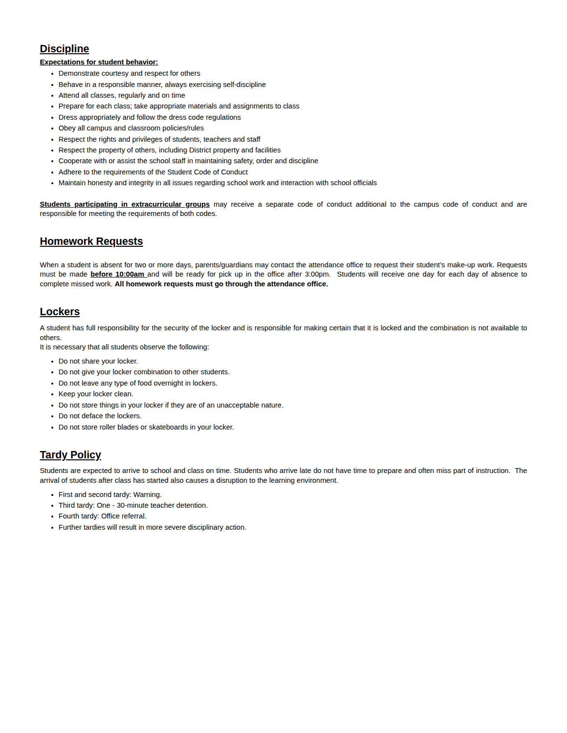Discipline
Expectations for student behavior:
Demonstrate courtesy and respect for others
Behave in a responsible manner, always exercising self-discipline
Attend all classes, regularly and on time
Prepare for each class; take appropriate materials and assignments to class
Dress appropriately and follow the dress code regulations
Obey all campus and classroom policies/rules
Respect the rights and privileges of students, teachers and staff
Respect the property of others, including District property and facilities
Cooperate with or assist the school staff in maintaining safety, order and discipline
Adhere to the requirements of the Student Code of Conduct
Maintain honesty and integrity in all issues regarding school work and interaction with school officials
Students participating in extracurricular groups may receive a separate code of conduct additional to the campus code of conduct and are responsible for meeting the requirements of both codes.
Homework Requests
When a student is absent for two or more days, parents/guardians may contact the attendance office to request their student’s make-up work. Requests must be made before 10:00am and will be ready for pick up in the office after 3:00pm. Students will receive one day for each day of absence to complete missed work. All homework requests must go through the attendance office.
Lockers
A student has full responsibility for the security of the locker and is responsible for making certain that it is locked and the combination is not available to others.
It is necessary that all students observe the following:
Do not share your locker.
Do not give your locker combination to other students.
Do not leave any type of food overnight in lockers.
Keep your locker clean.
Do not store things in your locker if they are of an unacceptable nature.
Do not deface the lockers.
Do not store roller blades or skateboards in your locker.
Tardy Policy
Students are expected to arrive to school and class on time. Students who arrive late do not have time to prepare and often miss part of instruction. The arrival of students after class has started also causes a disruption to the learning environment.
First and second tardy: Warning.
Third tardy: One - 30-minute teacher detention.
Fourth tardy: Office referral.
Further tardies will result in more severe disciplinary action.